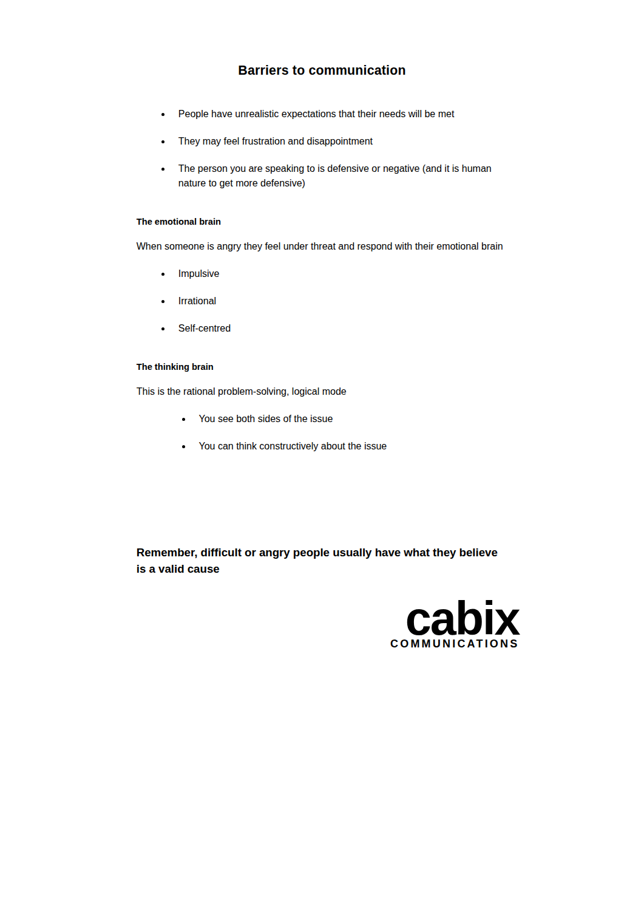Barriers to communication
People have unrealistic expectations that their needs will be met
They may feel frustration and disappointment
The person you are speaking to is defensive or negative (and it is human nature to get more defensive)
The emotional brain
When someone is angry they feel under threat and respond with their emotional brain
Impulsive
Irrational
Self-centred
The thinking brain
This is the rational problem-solving, logical mode
You see both sides of the issue
You can think constructively about the issue
Remember, difficult or angry people usually have what they believe is a valid cause
cabix COMMUNICATIONS